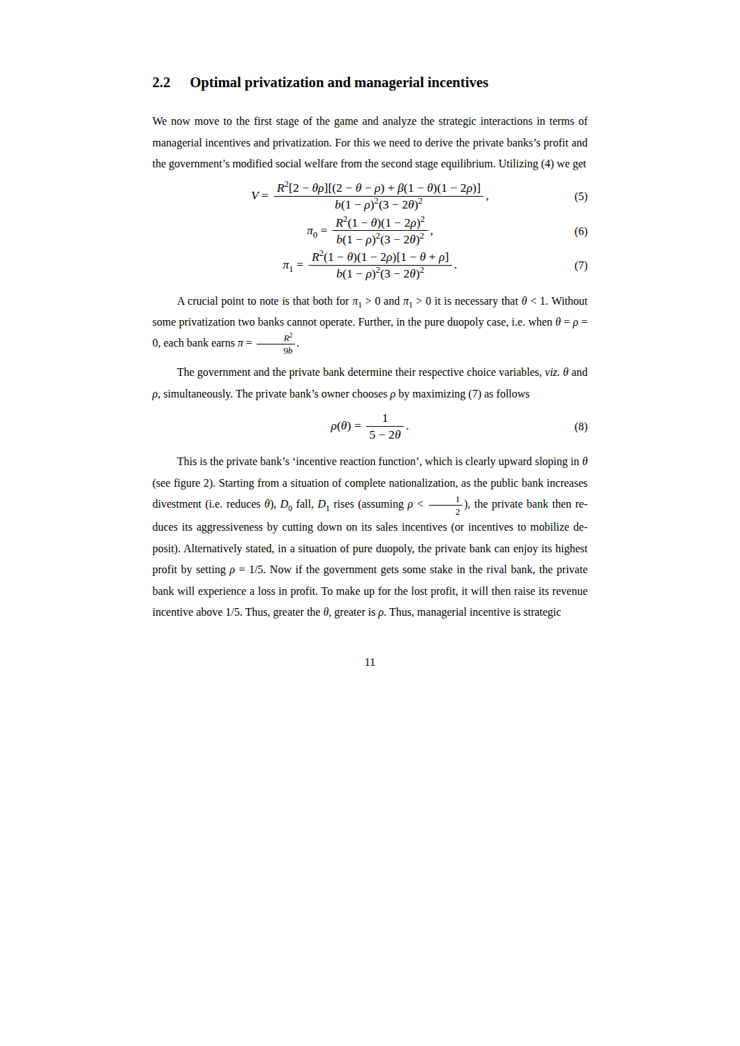2.2 Optimal privatization and managerial incentives
We now move to the first stage of the game and analyze the strategic interactions in terms of managerial incentives and privatization. For this we need to derive the private banks’s profit and the government’s modified social welfare from the second stage equilibrium. Utilizing (4) we get
V = R2[2 − θρ][(2 − θ − ρ) + β(1 − θ)(1 − 2ρ)] b(1 − ρ)2(3 − 2θ)2 , (5)
π0 = R2(1 − θ)(1 − 2ρ)2 b(1 − ρ)2(3 − 2θ)2 , (6)
π1 = R2(1 − θ)(1 − 2ρ)[1 − θ + ρ] b(1 − ρ)2(3 − 2θ)2 . (7)
A crucial point to note is that both for π1 > 0 and π1 > 0 it is necessary that θ < 1. Without some privatization two banks cannot operate. Further, in the pure duopoly case, i.e. when θ = ρ = 0, each bank earns π = R29b.
The government and the private bank determine their respective choice variables, viz. θ and ρ, simultaneously. The private bank’s owner chooses ρ by maximizing (7) as follows
ρ(θ) = 1 5 − 2θ . (8)
This is the private bank’s ‘incentive reaction function’, which is clearly upward sloping in θ (see figure 2). Starting from a situation of complete nationalization, as the public bank increases divestment (i.e. reduces θ), D0 fall, D1 rises (assuming ρ < 12), the private bank then reduces its aggressiveness by cutting down on its sales incentives (or incentives to mobilize deposit). Alternatively stated, in a situation of pure duopoly, the private bank can enjoy its highest profit by setting ρ = 1/5. Now if the government gets some stake in the rival bank, the private bank will experience a loss in profit. To make up for the lost profit, it will then raise its revenue incentive above 1/5. Thus, greater the θ, greater is ρ. Thus, managerial incentive is strategic
11